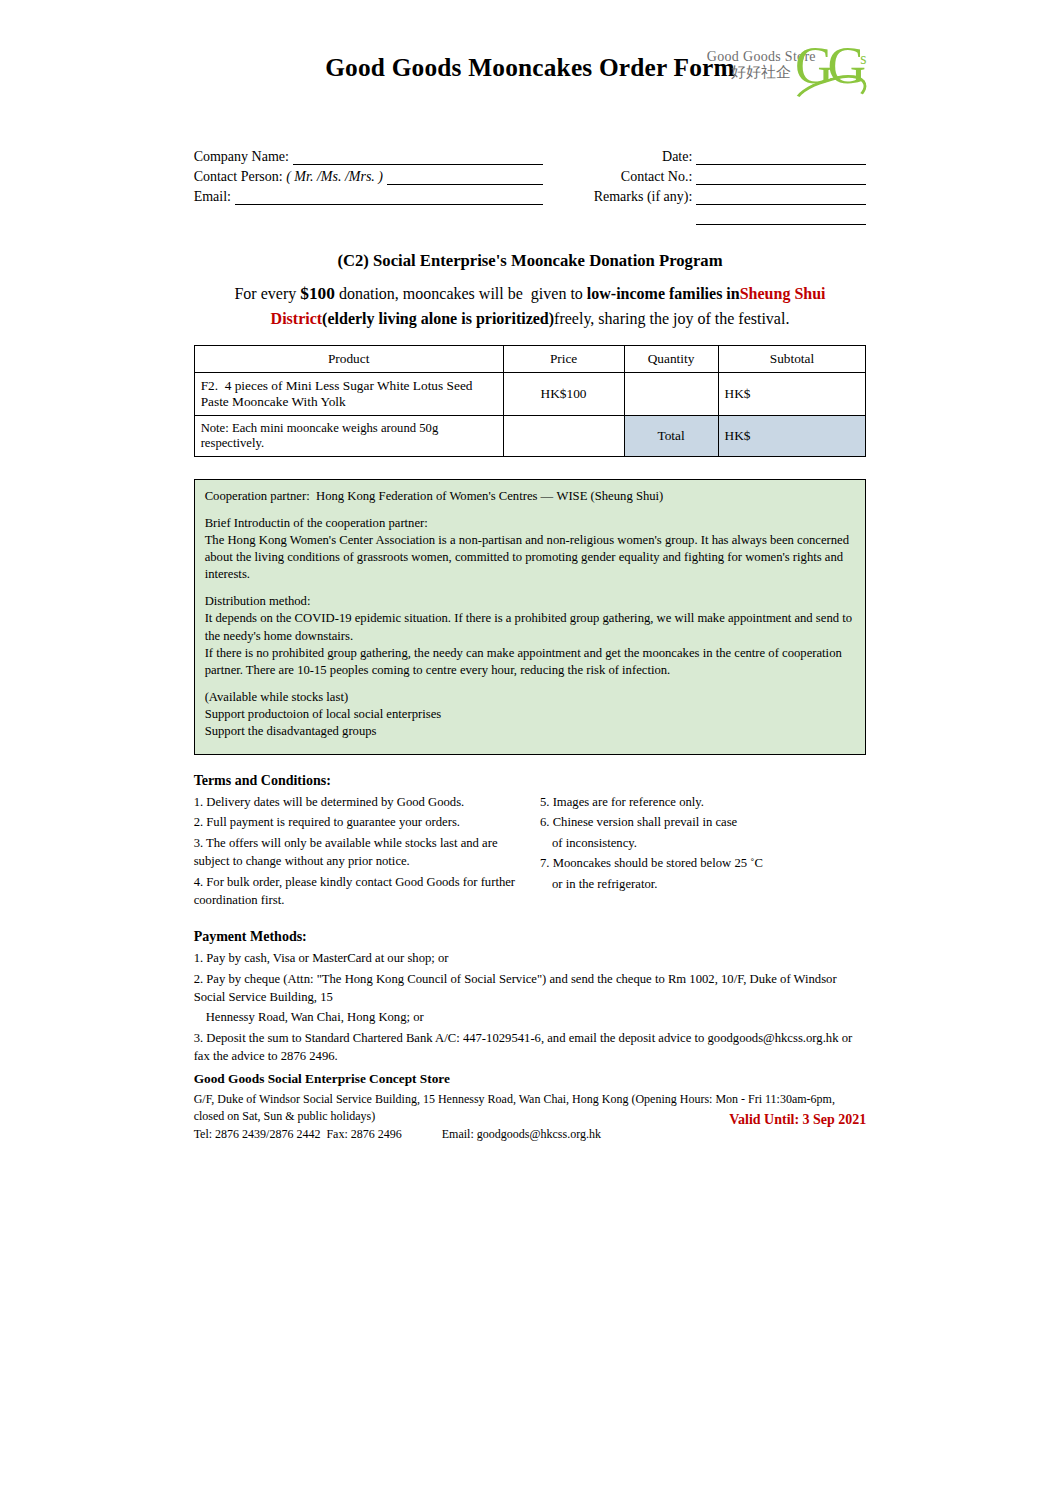Good Goods Mooncakes Order Form
Good Goods Store
好好社企
GGs
Company Name:
Contact Person: ( Mr. /Ms. /Mrs. )
Email:
Date:
Contact No.:
Remarks (if any):
(C2) Social Enterprise's Mooncake Donation Program
For every $100 donation, mooncakes will be given to low-income families in Sheung Shui District(elderly living alone is prioritized) freely, sharing the joy of the festival.
| Product | Price | Quantity | Subtotal |
| --- | --- | --- | --- |
| F2. 4 pieces of Mini Less Sugar White Lotus Seed Paste Mooncake With Yolk | HK$100 | | HK$ |
| Note: Each mini mooncake weighs around 50g respectively. | | Total | HK$ |
Cooperation partner: Hong Kong Federation of Women's Centres — WISE (Sheung Shui)
Brief Introductin of the cooperation partner:
The Hong Kong Women's Center Association is a non-partisan and non-religious women's group. It has always been concerned about the living conditions of grassroots women, committed to promoting gender equality and fighting for women's rights and interests.
Distribution method:
It depends on the COVID-19 epidemic situation. If there is a prohibited group gathering, we will make appointment and send to the needy's home downstairs.
If there is no prohibited group gathering, the needy can make appointment and get the mooncakes in the centre of cooperation partner. There are 10-15 peoples coming to centre every hour, reducing the risk of infection.
(Available while stocks last)
Support productoion of local social enterprises
Support the disadvantaged groups
Terms and Conditions:
1. Delivery dates will be determined by Good Goods.
2. Full payment is required to guarantee your orders.
3. The offers will only be available while stocks last and are subject to change without any prior notice.
4. For bulk order, please kindly contact Good Goods for further coordination first.
5. Images are for reference only.
6. Chinese version shall prevail in case
of inconsistency.
7. Mooncakes should be stored below 25 ˚C
or in the refrigerator.
Payment Methods:
1. Pay by cash, Visa or MasterCard at our shop; or
2. Pay by cheque (Attn: "The Hong Kong Council of Social Service") and send the cheque to Rm 1002, 10/F, Duke of Windsor Social Service Building, 15
Hennessy Road, Wan Chai, Hong Kong; or
3. Deposit the sum to Standard Chartered Bank A/C: 447-1029541-6, and email the deposit advice to goodgoods@hkcss.org.hk or fax the advice to 2876 2496.
Good Goods Social Enterprise Concept Store
G/F, Duke of Windsor Social Service Building, 15 Hennessy Road, Wan Chai, Hong Kong (Opening Hours: Mon - Fri 11:30am-6pm,
closed on Sat, Sun & public holidays)
Tel: 2876 2439/2876 2442 Fax: 2876 2496 Email: goodgoods@hkcss.org.hk
Valid Until: 3 Sep 2021